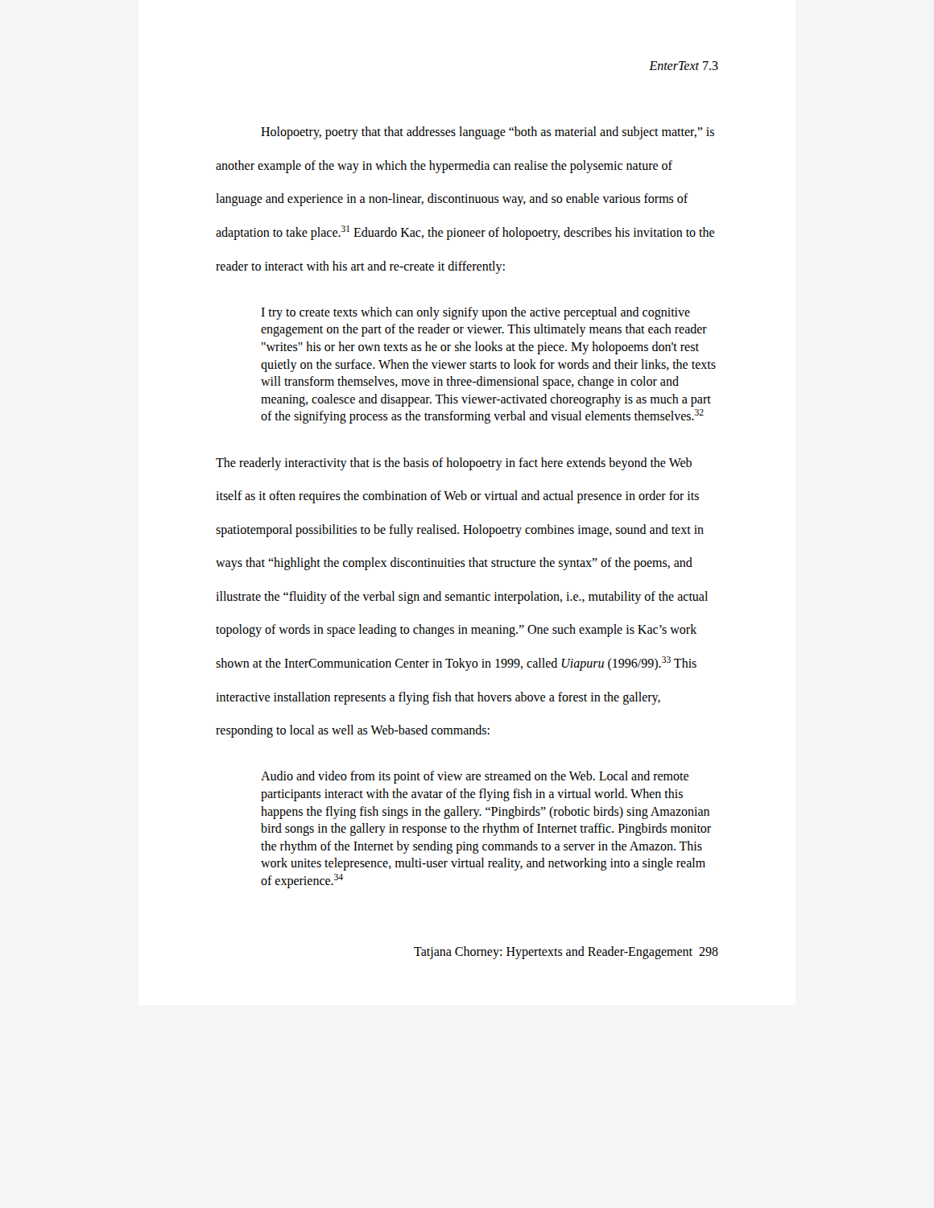EnterText 7.3
Holopoetry, poetry that that addresses language “both as material and subject matter,” is another example of the way in which the hypermedia can realise the polysemic nature of language and experience in a non-linear, discontinuous way, and so enable various forms of adaptation to take place.31 Eduardo Kac, the pioneer of holopoetry, describes his invitation to the reader to interact with his art and re-create it differently:
I try to create texts which can only signify upon the active perceptual and cognitive engagement on the part of the reader or viewer. This ultimately means that each reader "writes" his or her own texts as he or she looks at the piece. My holopoems don't rest quietly on the surface. When the viewer starts to look for words and their links, the texts will transform themselves, move in three-dimensional space, change in color and meaning, coalesce and disappear. This viewer-activated choreography is as much a part of the signifying process as the transforming verbal and visual elements themselves.32
The readerly interactivity that is the basis of holopoetry in fact here extends beyond the Web itself as it often requires the combination of Web or virtual and actual presence in order for its spatiotemporal possibilities to be fully realised. Holopoetry combines image, sound and text in ways that “highlight the complex discontinuities that structure the syntax” of the poems, and illustrate the “fluidity of the verbal sign and semantic interpolation, i.e., mutability of the actual topology of words in space leading to changes in meaning.” One such example is Kac’s work shown at the InterCommunication Center in Tokyo in 1999, called Uiapuru (1996/99).33 This interactive installation represents a flying fish that hovers above a forest in the gallery, responding to local as well as Web-based commands:
Audio and video from its point of view are streamed on the Web. Local and remote participants interact with the avatar of the flying fish in a virtual world. When this happens the flying fish sings in the gallery. “Pingbirds” (robotic birds) sing Amazonian bird songs in the gallery in response to the rhythm of Internet traffic. Pingbirds monitor the rhythm of the Internet by sending ping commands to a server in the Amazon. This work unites telepresence, multi-user virtual reality, and networking into a single realm of experience.34
Tatjana Chorney: Hypertexts and Reader-Engagement 298